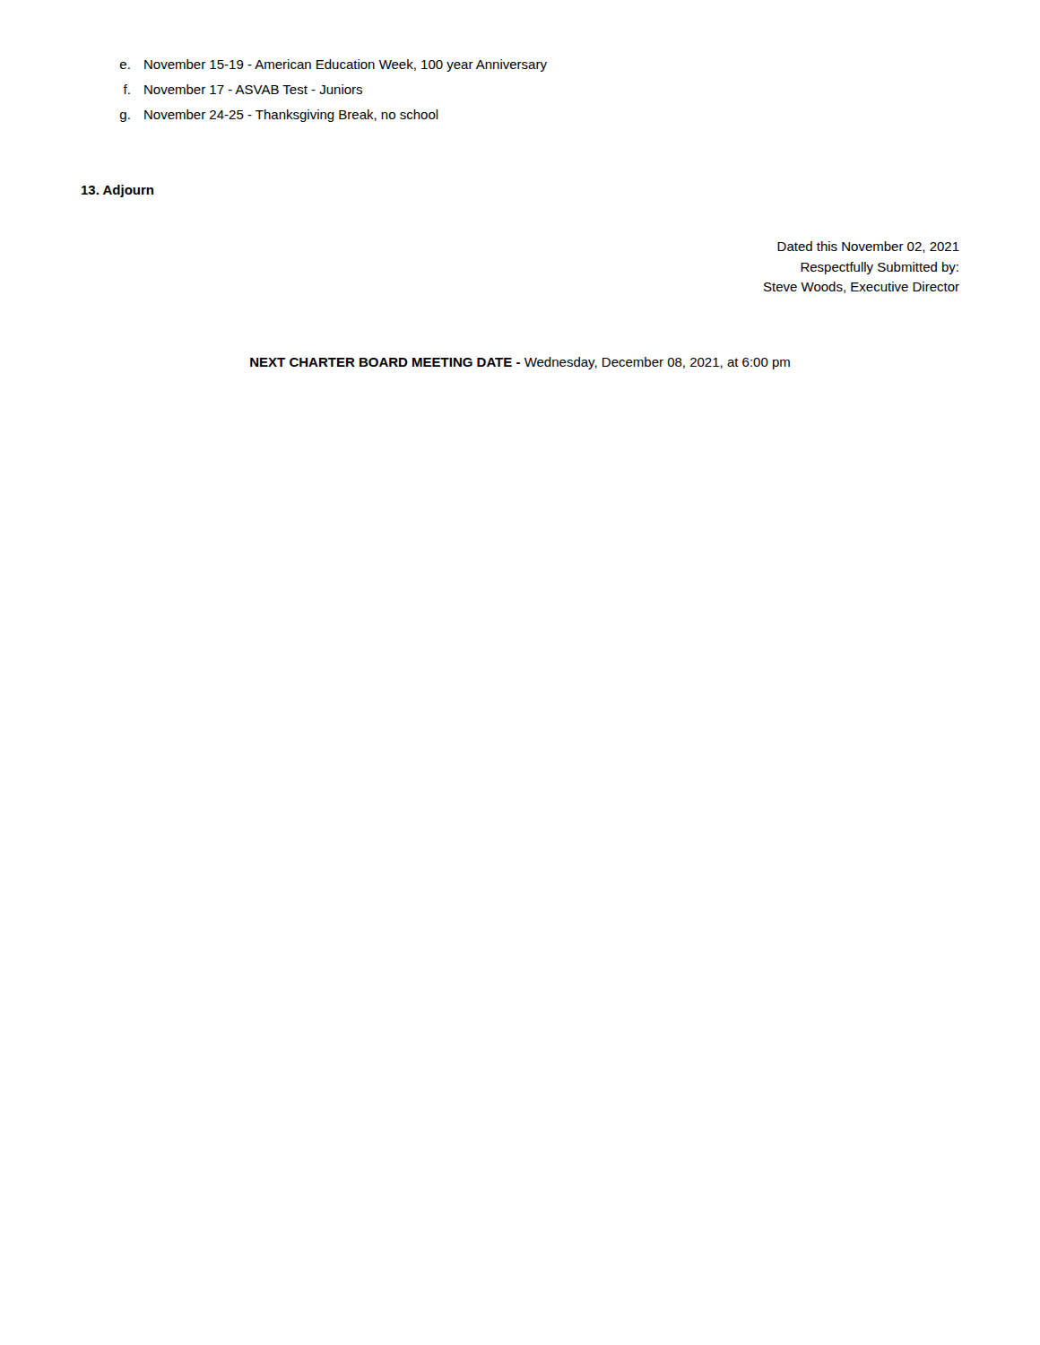November 15-19 - American Education Week, 100 year Anniversary
November 17 - ASVAB Test - Juniors
November 24-25 - Thanksgiving Break, no school
13. Adjourn
Dated this November 02, 2021
Respectfully Submitted by:
Steve Woods, Executive Director
NEXT CHARTER BOARD MEETING DATE - Wednesday, December 08, 2021, at 6:00 pm